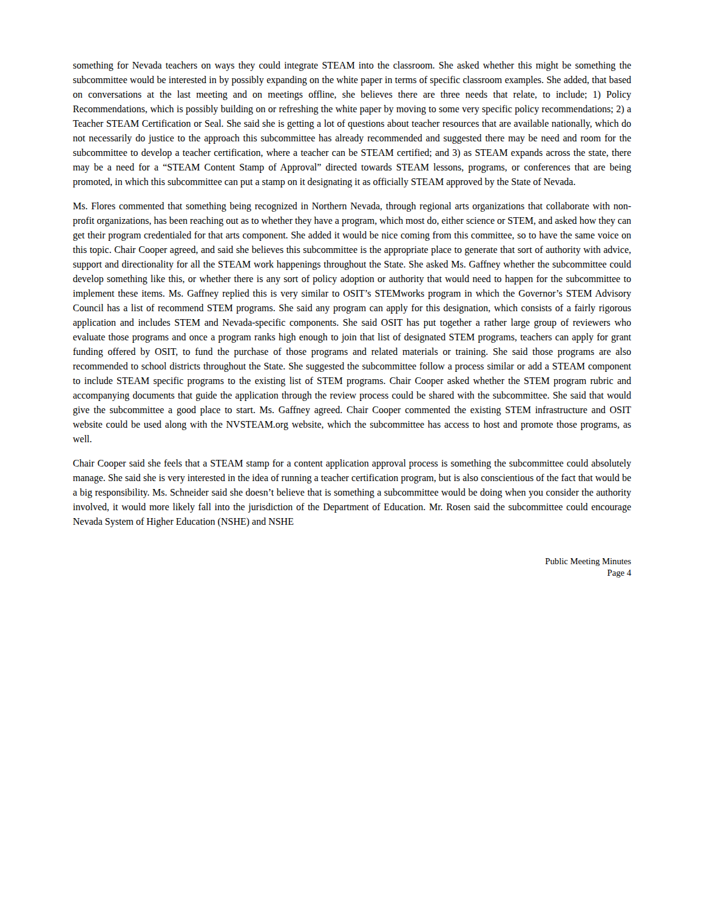something for Nevada teachers on ways they could integrate STEAM into the classroom. She asked whether this might be something the subcommittee would be interested in by possibly expanding on the white paper in terms of specific classroom examples. She added, that based on conversations at the last meeting and on meetings offline, she believes there are three needs that relate, to include; 1) Policy Recommendations, which is possibly building on or refreshing the white paper by moving to some very specific policy recommendations; 2) a Teacher STEAM Certification or Seal. She said she is getting a lot of questions about teacher resources that are available nationally, which do not necessarily do justice to the approach this subcommittee has already recommended and suggested there may be need and room for the subcommittee to develop a teacher certification, where a teacher can be STEAM certified; and 3) as STEAM expands across the state, there may be a need for a “STEAM Content Stamp of Approval” directed towards STEAM lessons, programs, or conferences that are being promoted, in which this subcommittee can put a stamp on it designating it as officially STEAM approved by the State of Nevada.
Ms. Flores commented that something being recognized in Northern Nevada, through regional arts organizations that collaborate with non-profit organizations, has been reaching out as to whether they have a program, which most do, either science or STEM, and asked how they can get their program credentialed for that arts component. She added it would be nice coming from this committee, so to have the same voice on this topic. Chair Cooper agreed, and said she believes this subcommittee is the appropriate place to generate that sort of authority with advice, support and directionality for all the STEAM work happenings throughout the State. She asked Ms. Gaffney whether the subcommittee could develop something like this, or whether there is any sort of policy adoption or authority that would need to happen for the subcommittee to implement these items. Ms. Gaffney replied this is very similar to OSIT’s STEMworks program in which the Governor’s STEM Advisory Council has a list of recommend STEM programs. She said any program can apply for this designation, which consists of a fairly rigorous application and includes STEM and Nevada-specific components. She said OSIT has put together a rather large group of reviewers who evaluate those programs and once a program ranks high enough to join that list of designated STEM programs, teachers can apply for grant funding offered by OSIT, to fund the purchase of those programs and related materials or training. She said those programs are also recommended to school districts throughout the State. She suggested the subcommittee follow a process similar or add a STEAM component to include STEAM specific programs to the existing list of STEM programs. Chair Cooper asked whether the STEM program rubric and accompanying documents that guide the application through the review process could be shared with the subcommittee. She said that would give the subcommittee a good place to start. Ms. Gaffney agreed. Chair Cooper commented the existing STEM infrastructure and OSIT website could be used along with the NVSTEAM.org website, which the subcommittee has access to host and promote those programs, as well.
Chair Cooper said she feels that a STEAM stamp for a content application approval process is something the subcommittee could absolutely manage. She said she is very interested in the idea of running a teacher certification program, but is also conscientious of the fact that would be a big responsibility. Ms. Schneider said she doesn’t believe that is something a subcommittee would be doing when you consider the authority involved, it would more likely fall into the jurisdiction of the Department of Education. Mr. Rosen said the subcommittee could encourage Nevada System of Higher Education (NSHE) and NSHE
Public Meeting Minutes
Page 4